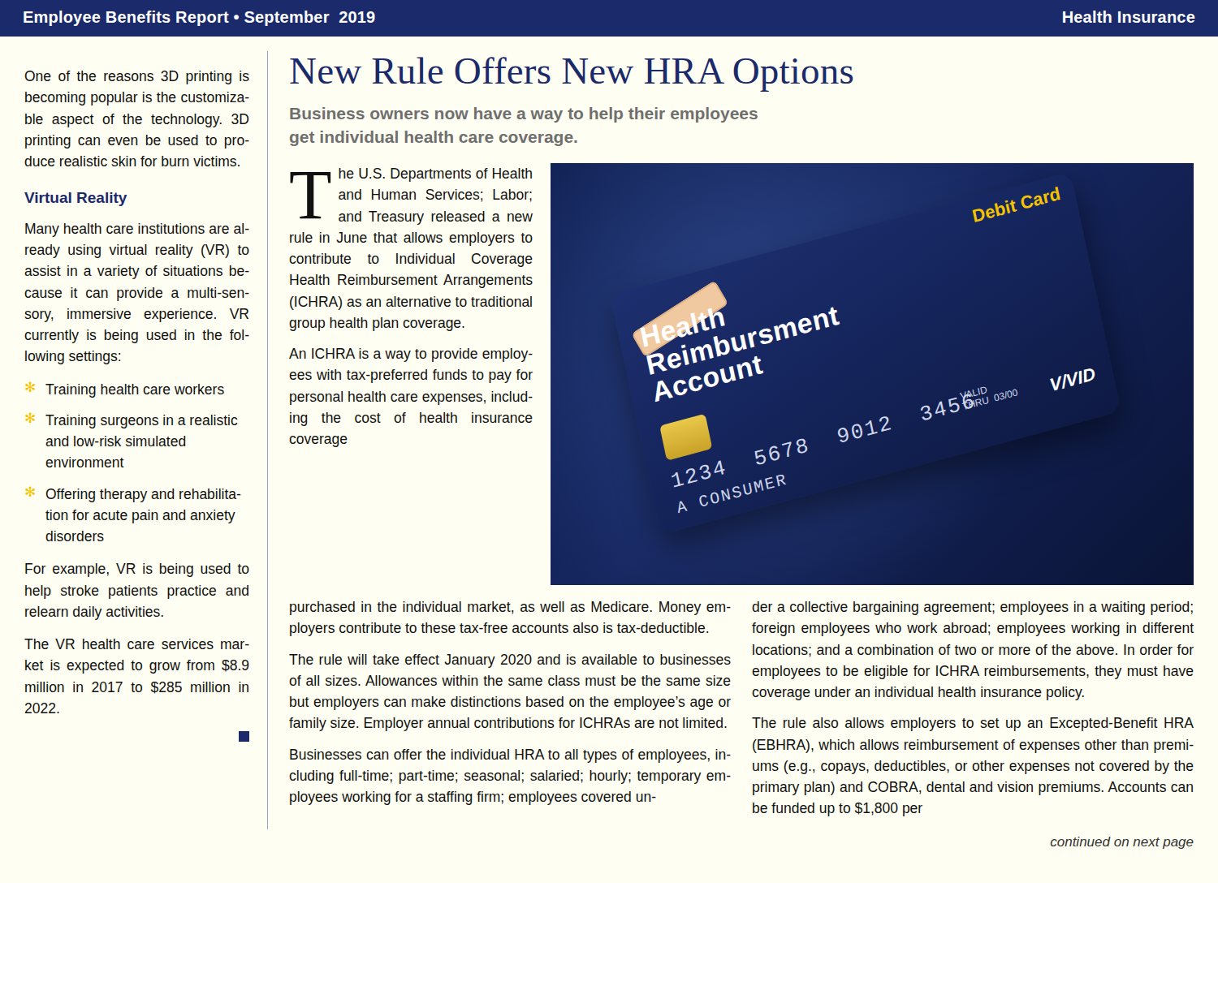Employee Benefits Report • September 2019
Health Insurance
One of the reasons 3D printing is becoming popular is the customizable aspect of the technology. 3D printing can even be used to produce realistic skin for burn victims.
Virtual Reality
Many health care institutions are already using virtual reality (VR) to assist in a variety of situations because it can provide a multi-sensory, immersive experience. VR currently is being used in the following settings:
Training health care workers
Training surgeons in a realistic and low-risk simulated environment
Offering therapy and rehabilitation for acute pain and anxiety disorders
For example, VR is being used to help stroke patients practice and relearn daily activities.
The VR health care services market is expected to grow from $8.9 million in 2017 to $285 million in 2022.
New Rule Offers New HRA Options
Business owners now have a way to help their employees get individual health care coverage.
The U.S. Departments of Health and Human Services; Labor; and Treasury released a new rule in June that allows employers to contribute to Individual Coverage Health Reimbursement Arrangements (ICHRA) as an alternative to traditional group health plan coverage.
An ICHRA is a way to provide employees with tax-preferred funds to pay for personal health care expenses, including the cost of health insurance coverage
Debit Card
Health
Reimbursment
Account
1234 5678 9012 3456
VALID
THRU 03/00
V/VID
A CONSUMER
purchased in the individual market, as well as Medicare. Money employers contribute to these tax-free accounts also is tax-deductible.
The rule will take effect January 2020 and is available to businesses of all sizes. Allowances within the same class must be the same size but employers can make distinctions based on the employee’s age or family size. Employer annual contributions for ICHRAs are not limited.
Businesses can offer the individual HRA to all types of employees, including full-time; part-time; seasonal; salaried; hourly; temporary employees working for a staffing firm; employees covered un-
der a collective bargaining agreement; employees in a waiting period; foreign employees who work abroad; employees working in different locations; and a combination of two or more of the above. In order for employees to be eligible for ICHRA reimbursements, they must have coverage under an individual health insurance policy.
The rule also allows employers to set up an Excepted-Benefit HRA (EBHRA), which allows reimbursement of expenses other than premiums (e.g., copays, deductibles, or other expenses not covered by the primary plan) and COBRA, dental and vision premiums. Accounts can be funded up to $1,800 per
continued on next page